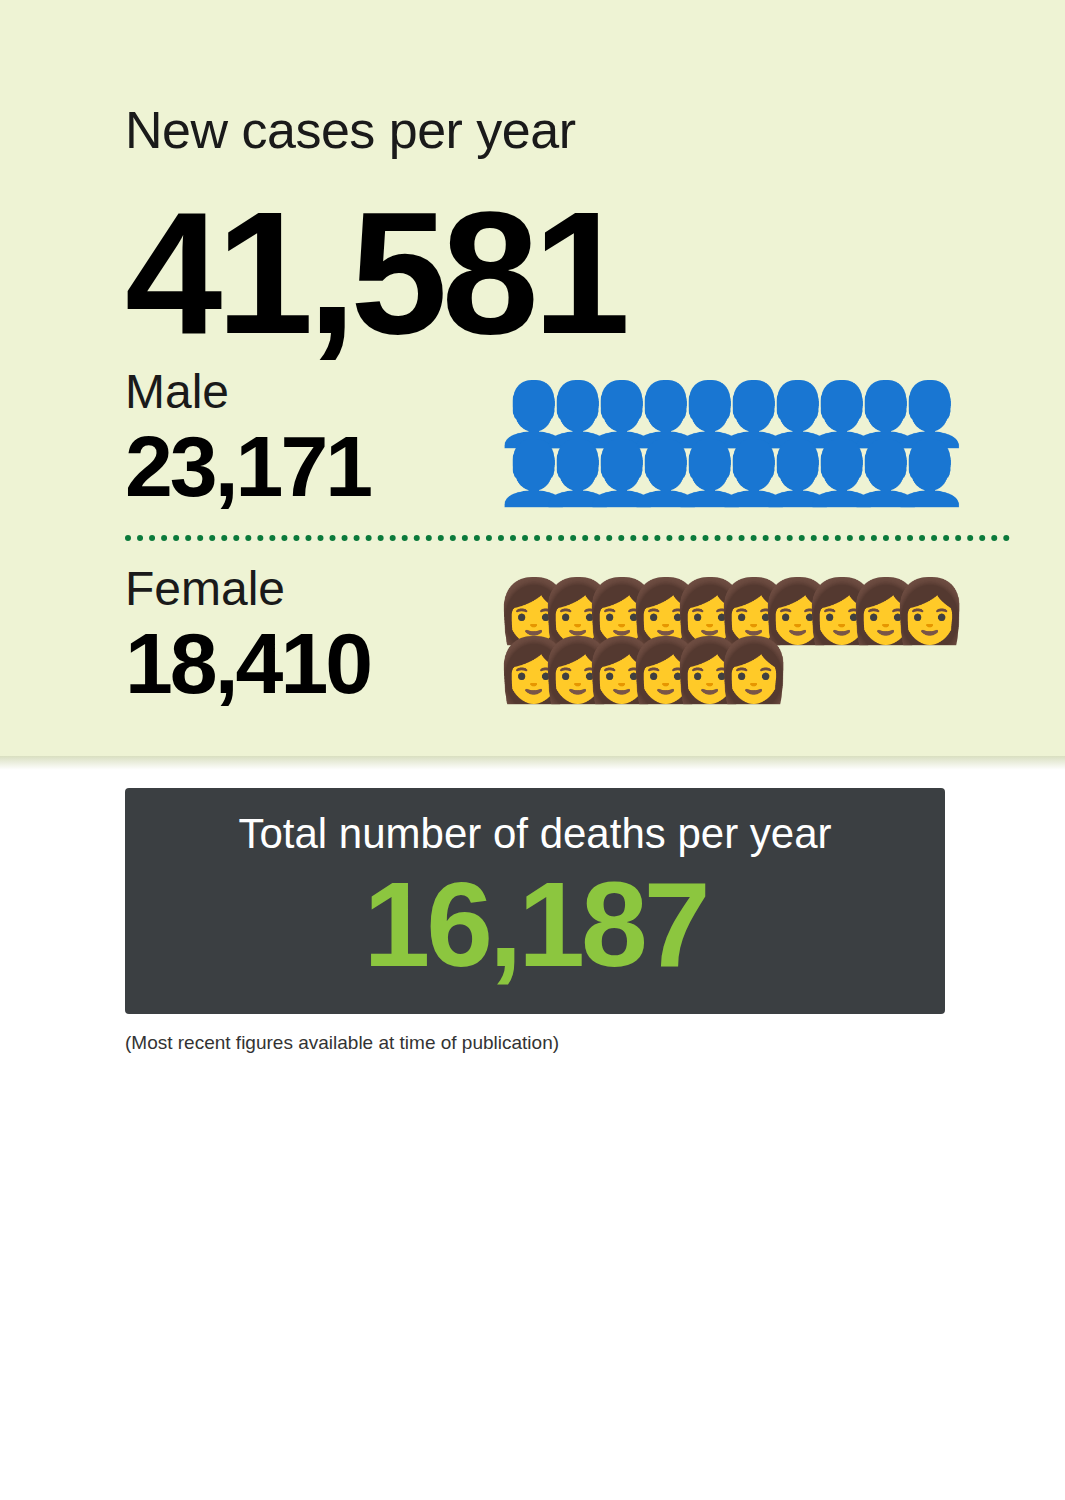New cases per year
41,581
Male
23,171
👤👤👤👤👤 👤👤👤👤👤 👤👤👤👤👤 👤👤👤👤👤
Female
18,410
👩👩👩👩👩 👩👩👩👩👩 👩👩👩👩👩 👩
Total number of deaths per year
16,187
(Most recent figures available at time of publication)